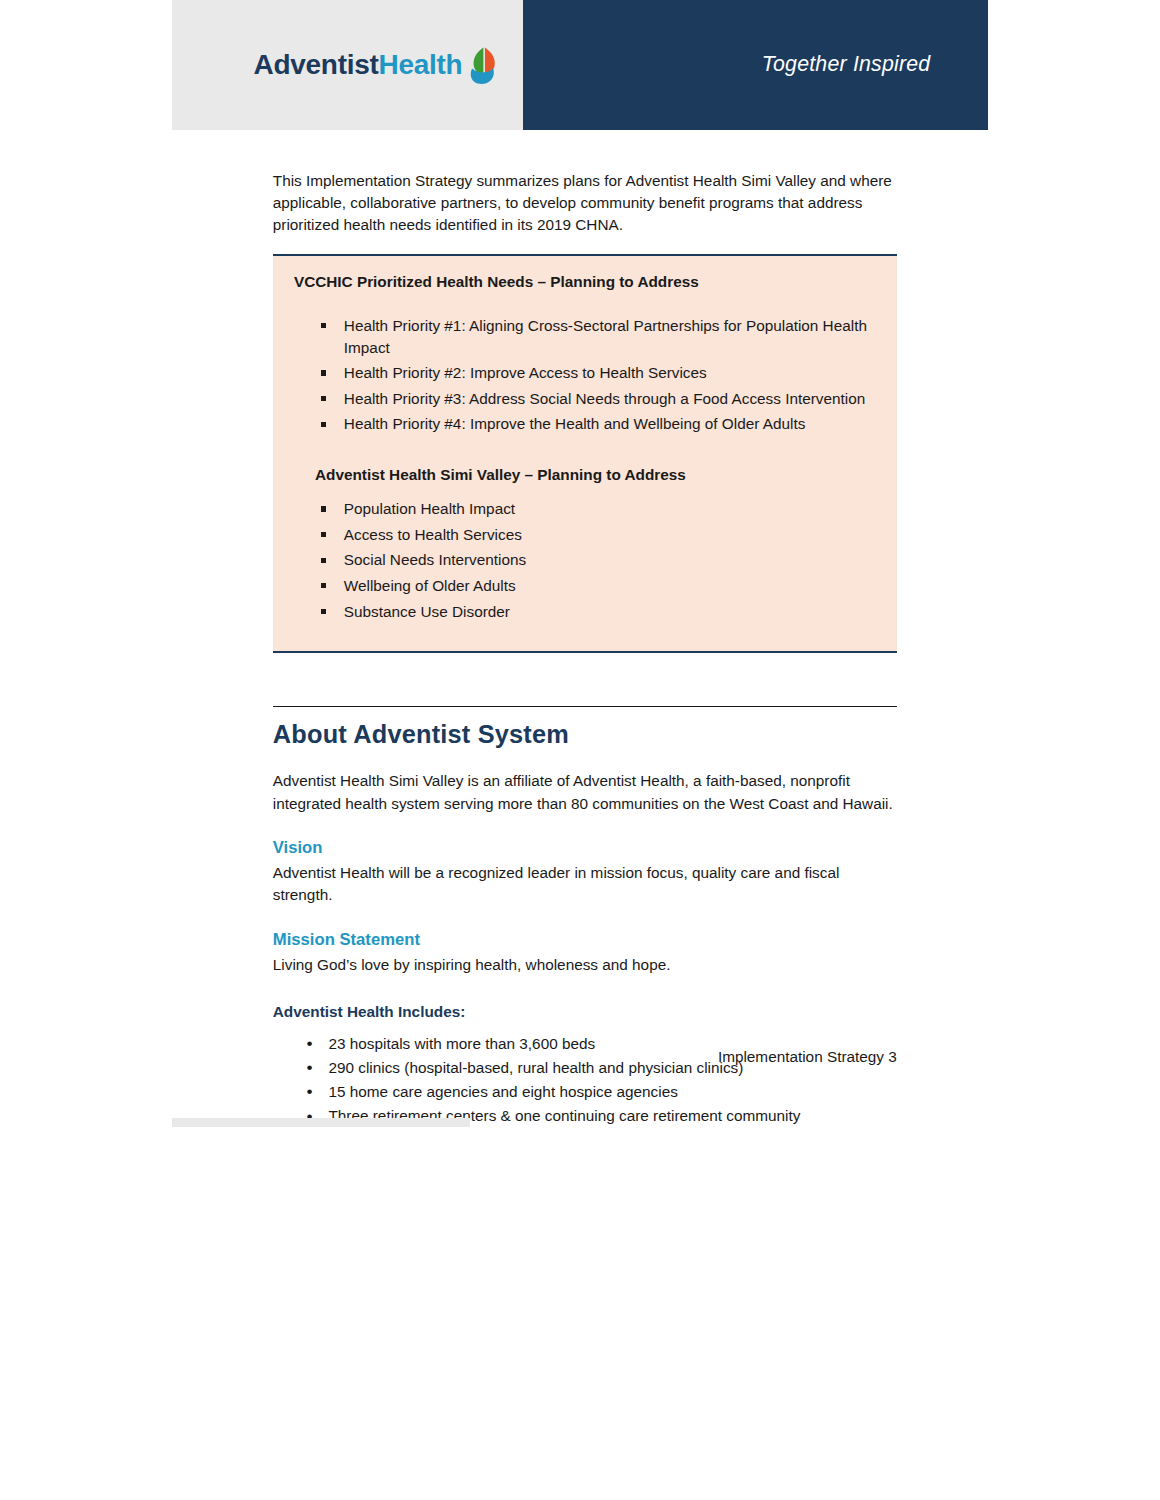Adventist Health
Together Inspired
This Implementation Strategy summarizes plans for Adventist Health Simi Valley and where applicable, collaborative partners, to develop community benefit programs that address prioritized health needs identified in its 2019 CHNA.
VCCHIC Prioritized Health Needs – Planning to Address
Health Priority #1: Aligning Cross-Sectoral Partnerships for Population Health Impact
Health Priority #2: Improve Access to Health Services
Health Priority #3: Address Social Needs through a Food Access Intervention
Health Priority #4: Improve the Health and Wellbeing of Older Adults
Adventist Health Simi Valley – Planning to Address
Population Health Impact
Access to Health Services
Social Needs Interventions
Wellbeing of Older Adults
Substance Use Disorder
About Adventist System
Adventist Health Simi Valley is an affiliate of Adventist Health, a faith-based, nonprofit integrated health system serving more than 80 communities on the West Coast and Hawaii.
Vision
Adventist Health will be a recognized leader in mission focus, quality care and fiscal strength.
Mission Statement
Living God’s love by inspiring health, wholeness and hope.
Adventist Health Includes:
23 hospitals with more than 3,600 beds
290 clinics (hospital-based, rural health and physician clinics)
15 home care agencies and eight hospice agencies
Three retirement centers & one continuing care retirement community
Implementation Strategy 3